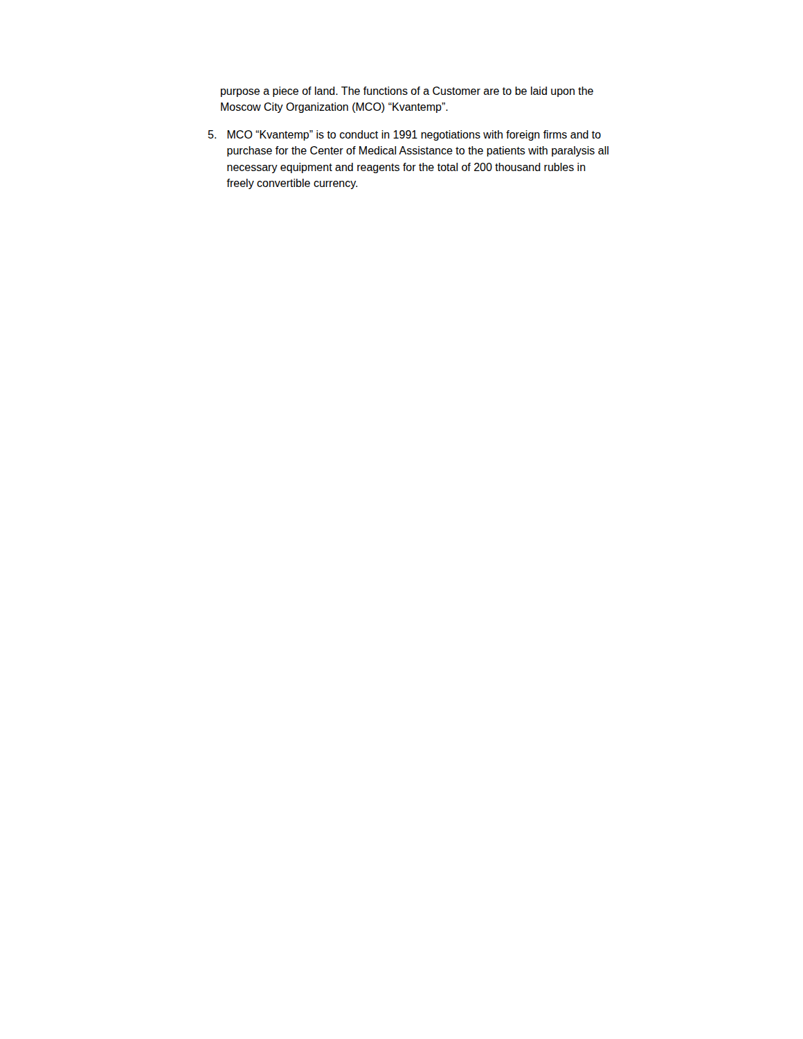purpose a piece of land. The functions of a Customer are to be laid upon the Moscow City Organization (MCO) “Kvantemp”.
MCO “Kvantemp” is to conduct in 1991 negotiations with foreign firms and to purchase for the Center of Medical Assistance to the patients with paralysis all necessary equipment and reagents for the total of 200 thousand rubles in freely convertible currency.